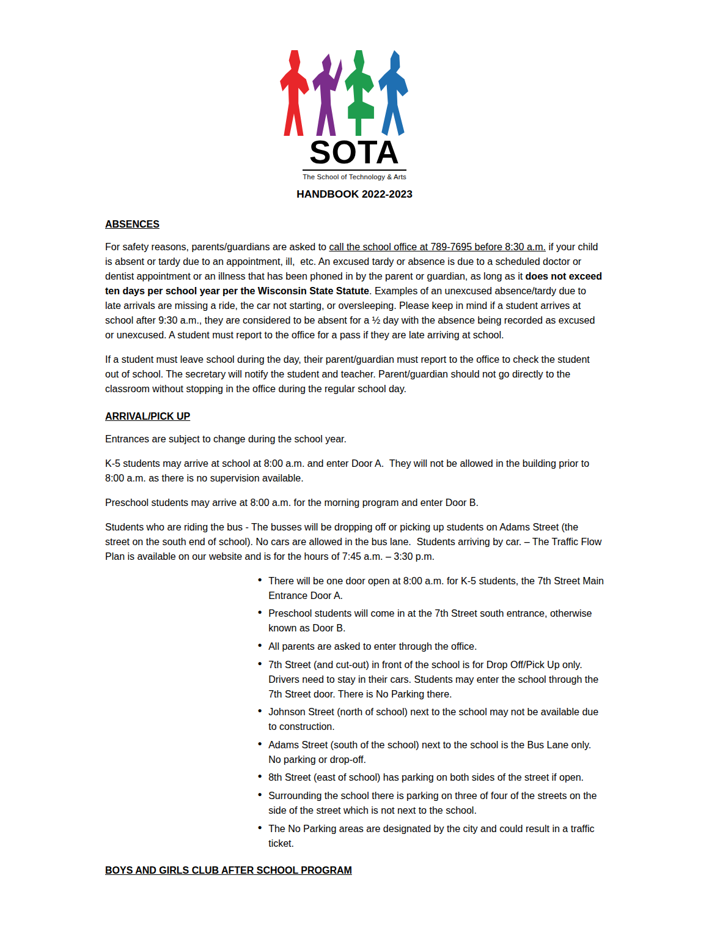SOTA
The School of Technology & Arts
HANDBOOK 2022-2023
ABSENCES
For safety reasons, parents/guardians are asked to call the school office at 789-7695 before 8:30 a.m. if your child is absent or tardy due to an appointment, ill, etc. An excused tardy or absence is due to a scheduled doctor or dentist appointment or an illness that has been phoned in by the parent or guardian, as long as it does not exceed ten days per school year per the Wisconsin State Statute. Examples of an unexcused absence/tardy due to late arrivals are missing a ride, the car not starting, or oversleeping. Please keep in mind if a student arrives at school after 9:30 a.m., they are considered to be absent for a ½ day with the absence being recorded as excused or unexcused. A student must report to the office for a pass if they are late arriving at school.
If a student must leave school during the day, their parent/guardian must report to the office to check the student out of school. The secretary will notify the student and teacher. Parent/guardian should not go directly to the classroom without stopping in the office during the regular school day.
ARRIVAL/PICK UP
Entrances are subject to change during the school year.
K-5 students may arrive at school at 8:00 a.m. and enter Door A. They will not be allowed in the building prior to 8:00 a.m. as there is no supervision available.
Preschool students may arrive at 8:00 a.m. for the morning program and enter Door B.
Students who are riding the bus - The busses will be dropping off or picking up students on Adams Street (the street on the south end of school). No cars are allowed in the bus lane. Students arriving by car. – The Traffic Flow Plan is available on our website and is for the hours of 7:45 a.m. – 3:30 p.m.
There will be one door open at 8:00 a.m. for K-5 students, the 7th Street Main Entrance Door A.
Preschool students will come in at the 7th Street south entrance, otherwise known as Door B.
All parents are asked to enter through the office.
7th Street (and cut-out) in front of the school is for Drop Off/Pick Up only. Drivers need to stay in their cars. Students may enter the school through the 7th Street door. There is No Parking there.
Johnson Street (north of school) next to the school may not be available due to construction.
Adams Street (south of the school) next to the school is the Bus Lane only. No parking or drop-off.
8th Street (east of school) has parking on both sides of the street if open.
Surrounding the school there is parking on three of four of the streets on the side of the street which is not next to the school.
The No Parking areas are designated by the city and could result in a traffic ticket.
BOYS AND GIRLS CLUB AFTER SCHOOL PROGRAM